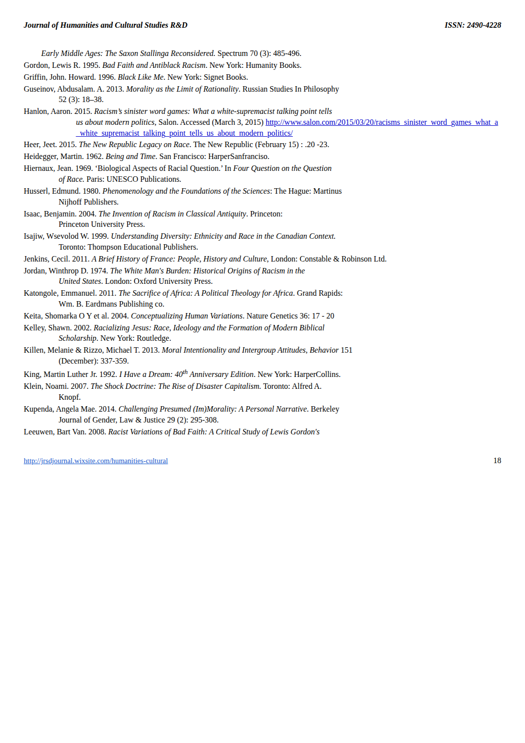Journal of Humanities and Cultural Studies R&D ISSN: 2490-4228
Early Middle Ages: The Saxon Stallinga Reconsidered. Spectrum 70 (3): 485-496.
Gordon, Lewis R. 1995. Bad Faith and Antiblack Racism. New York: Humanity Books.
Griffin, John. Howard. 1996. Black Like Me. New York: Signet Books.
Guseinov, Abdusalam. A. 2013. Morality as the Limit of Rationality. Russian Studies In Philosophy 52 (3): 18–38.
Hanlon, Aaron. 2015. Racism’s sinister word games: What a white-supremacist talking point tells us about modern politics, Salon. Accessed (March 3, 2015) http://www.salon.com/2015/03/20/racisms_sinister_word_games_what_a_white_supremacist_talking_point_tells_us_about_modern_politics/
Heer, Jeet. 2015. The New Republic Legacy on Race. The New Republic (February 15) : .20 -23.
Heidegger, Martin. 1962. Being and Time. San Francisco: HarperSanfranciso.
Hiernaux, Jean. 1969. ‘Biological Aspects of Racial Question.’ In Four Question on the Question of Race. Paris: UNESCO Publications.
Husserl, Edmund. 1980. Phenomenology and the Foundations of the Sciences: The Hague: Martinus Nijhoff Publishers.
Isaac, Benjamin. 2004. The Invention of Racism in Classical Antiquity. Princeton: Princeton University Press.
Isajiw, Wsevolod W. 1999. Understanding Diversity: Ethnicity and Race in the Canadian Context. Toronto: Thompson Educational Publishers.
Jenkins, Cecil. 2011. A Brief History of France: People, History and Culture, London: Constable & Robinson Ltd.
Jordan, Winthrop D. 1974. The White Man's Burden: Historical Origins of Racism in the United States. London: Oxford University Press.
Katongole, Emmanuel. 2011. The Sacrifice of Africa: A Political Theology for Africa. Grand Rapids: Wm. B. Eardmans Publishing co.
Keita, Shomarka O Y et al. 2004. Conceptualizing Human Variations. Nature Genetics 36: 17 - 20
Kelley, Shawn. 2002. Racializing Jesus: Race, Ideology and the Formation of Modern Biblical Scholarship. New York: Routledge.
Killen, Melanie & Rizzo, Michael T. 2013. Moral Intentionality and Intergroup Attitudes, Behavior 151 (December): 337-359.
King, Martin Luther Jr. 1992. I Have a Dream: 40th Anniversary Edition. New York: HarperCollins.
Klein, Noami. 2007. The Shock Doctrine: The Rise of Disaster Capitalism. Toronto: Alfred A. Knopf.
Kupenda, Angela Mae. 2014. Challenging Presumed (Im)Morality: A Personal Narrative. Berkeley Journal of Gender, Law & Justice 29 (2): 295-308.
Leeuwen, Bart Van. 2008. Racist Variations of Bad Faith: A Critical Study of Lewis Gordon's
http://jrsdjournal.wixsite.com/humanities-cultural 18